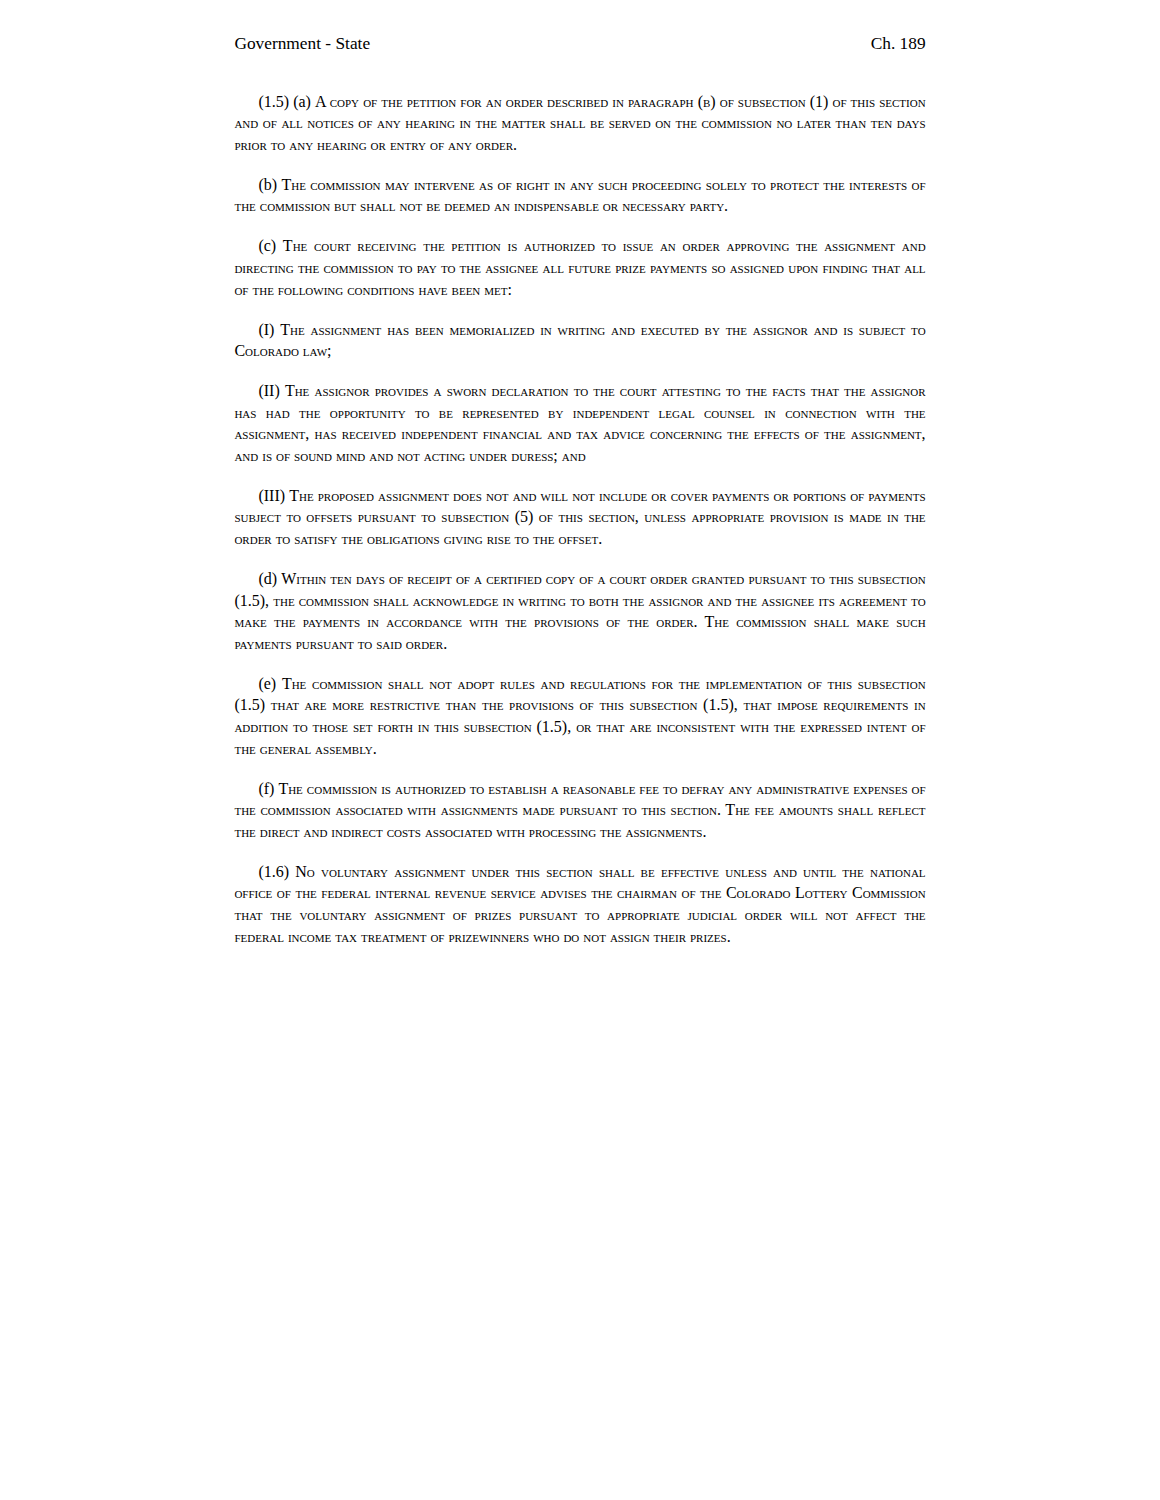Government - State Ch. 189
(1.5) (a) A copy of the petition for an order described in paragraph (b) of subsection (1) of this section and of all notices of any hearing in the matter shall be served on the commission no later than ten days prior to any hearing or entry of any order.
(b) The commission may intervene as of right in any such proceeding solely to protect the interests of the commission but shall not be deemed an indispensable or necessary party.
(c) The court receiving the petition is authorized to issue an order approving the assignment and directing the commission to pay to the assignee all future prize payments so assigned upon finding that all of the following conditions have been met:
(I) The assignment has been memorialized in writing and executed by the assignor and is subject to Colorado law;
(II) The assignor provides a sworn declaration to the court attesting to the facts that the assignor has had the opportunity to be represented by independent legal counsel in connection with the assignment, has received independent financial and tax advice concerning the effects of the assignment, and is of sound mind and not acting under duress; and
(III) The proposed assignment does not and will not include or cover payments or portions of payments subject to offsets pursuant to subsection (5) of this section, unless appropriate provision is made in the order to satisfy the obligations giving rise to the offset.
(d) Within ten days of receipt of a certified copy of a court order granted pursuant to this subsection (1.5), the commission shall acknowledge in writing to both the assignor and the assignee its agreement to make the payments in accordance with the provisions of the order. The commission shall make such payments pursuant to said order.
(e) The commission shall not adopt rules and regulations for the implementation of this subsection (1.5) that are more restrictive than the provisions of this subsection (1.5), that impose requirements in addition to those set forth in this subsection (1.5), or that are inconsistent with the expressed intent of the general assembly.
(f) The commission is authorized to establish a reasonable fee to defray any administrative expenses of the commission associated with assignments made pursuant to this section. The fee amounts shall reflect the direct and indirect costs associated with processing the assignments.
(1.6) No voluntary assignment under this section shall be effective unless and until the national office of the federal internal revenue service advises the chairman of the Colorado Lottery Commission that the voluntary assignment of prizes pursuant to appropriate judicial order will not affect the federal income tax treatment of prizewinners who do not assign their prizes.